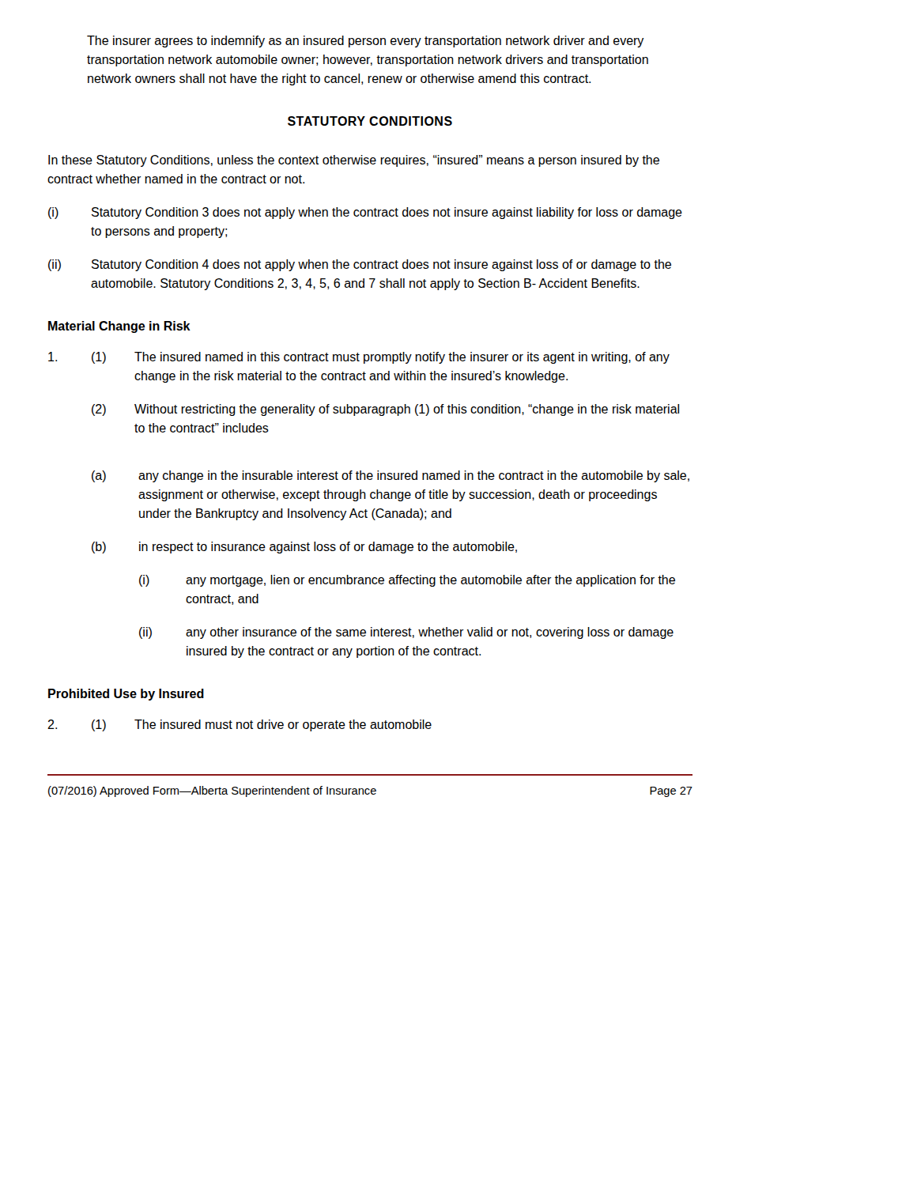The insurer agrees to indemnify as an insured person every transportation network driver and every transportation network automobile owner; however, transportation network drivers and transportation network owners shall not have the right to cancel, renew or otherwise amend this contract.
STATUTORY CONDITIONS
In these Statutory Conditions, unless the context otherwise requires, “insured” means a person insured by the contract whether named in the contract or not.
(i)
Statutory Condition 3 does not apply when the contract does not insure against liability for loss or damage to persons and property;
(ii)
Statutory Condition 4 does not apply when the contract does not insure against loss of or damage to the automobile. Statutory Conditions 2, 3, 4, 5, 6 and 7 shall not apply to Section B- Accident Benefits.
Material Change in Risk
1.
(1)
The insured named in this contract must promptly notify the insurer or its agent in writing, of any change in the risk material to the contract and within the insured’s knowledge.
(2)
Without restricting the generality of subparagraph (1) of this condition, “change in the risk material to the contract” includes
(a)
any change in the insurable interest of the insured named in the contract in the automobile by sale, assignment or otherwise, except through change of title by succession, death or proceedings under the Bankruptcy and Insolvency Act (Canada); and
(b)
in respect to insurance against loss of or damage to the automobile,
(i)
any mortgage, lien or encumbrance affecting the automobile after the application for the contract, and
(ii)
any other insurance of the same interest, whether valid or not, covering loss or damage insured by the contract or any portion of the contract.
Prohibited Use by Insured
2.
(1)
The insured must not drive or operate the automobile
(07/2016) Approved Form—Alberta Superintendent of Insurance Page 27